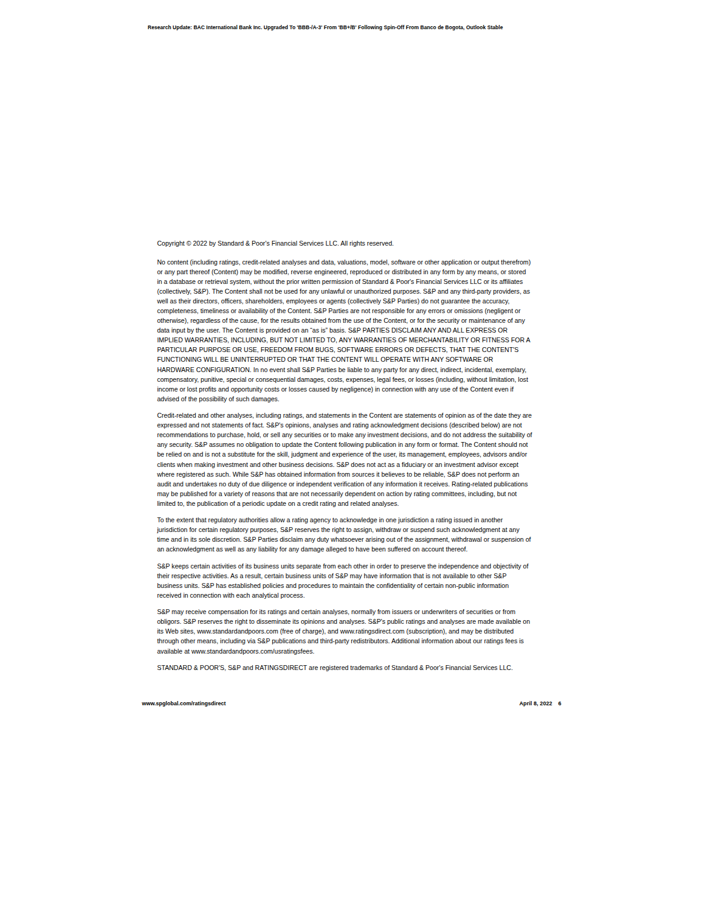Research Update: BAC International Bank Inc. Upgraded To 'BBB-/A-3' From 'BB+/B' Following Spin-Off From Banco de Bogota, Outlook Stable
Copyright © 2022 by Standard & Poor's Financial Services LLC. All rights reserved.
No content (including ratings, credit-related analyses and data, valuations, model, software or other application or output therefrom) or any part thereof (Content) may be modified, reverse engineered, reproduced or distributed in any form by any means, or stored in a database or retrieval system, without the prior written permission of Standard & Poor's Financial Services LLC or its affiliates (collectively, S&P). The Content shall not be used for any unlawful or unauthorized purposes. S&P and any third-party providers, as well as their directors, officers, shareholders, employees or agents (collectively S&P Parties) do not guarantee the accuracy, completeness, timeliness or availability of the Content. S&P Parties are not responsible for any errors or omissions (negligent or otherwise), regardless of the cause, for the results obtained from the use of the Content, or for the security or maintenance of any data input by the user. The Content is provided on an “as is” basis. S&P PARTIES DISCLAIM ANY AND ALL EXPRESS OR IMPLIED WARRANTIES, INCLUDING, BUT NOT LIMITED TO, ANY WARRANTIES OF MERCHANTABILITY OR FITNESS FOR A PARTICULAR PURPOSE OR USE, FREEDOM FROM BUGS, SOFTWARE ERRORS OR DEFECTS, THAT THE CONTENT'S FUNCTIONING WILL BE UNINTERRUPTED OR THAT THE CONTENT WILL OPERATE WITH ANY SOFTWARE OR HARDWARE CONFIGURATION. In no event shall S&P Parties be liable to any party for any direct, indirect, incidental, exemplary, compensatory, punitive, special or consequential damages, costs, expenses, legal fees, or losses (including, without limitation, lost income or lost profits and opportunity costs or losses caused by negligence) in connection with any use of the Content even if advised of the possibility of such damages.
Credit-related and other analyses, including ratings, and statements in the Content are statements of opinion as of the date they are expressed and not statements of fact. S&P's opinions, analyses and rating acknowledgment decisions (described below) are not recommendations to purchase, hold, or sell any securities or to make any investment decisions, and do not address the suitability of any security. S&P assumes no obligation to update the Content following publication in any form or format. The Content should not be relied on and is not a substitute for the skill, judgment and experience of the user, its management, employees, advisors and/or clients when making investment and other business decisions. S&P does not act as a fiduciary or an investment advisor except where registered as such. While S&P has obtained information from sources it believes to be reliable, S&P does not perform an audit and undertakes no duty of due diligence or independent verification of any information it receives. Rating-related publications may be published for a variety of reasons that are not necessarily dependent on action by rating committees, including, but not limited to, the publication of a periodic update on a credit rating and related analyses.
To the extent that regulatory authorities allow a rating agency to acknowledge in one jurisdiction a rating issued in another jurisdiction for certain regulatory purposes, S&P reserves the right to assign, withdraw or suspend such acknowledgment at any time and in its sole discretion. S&P Parties disclaim any duty whatsoever arising out of the assignment, withdrawal or suspension of an acknowledgment as well as any liability for any damage alleged to have been suffered on account thereof.
S&P keeps certain activities of its business units separate from each other in order to preserve the independence and objectivity of their respective activities. As a result, certain business units of S&P may have information that is not available to other S&P business units. S&P has established policies and procedures to maintain the confidentiality of certain non-public information received in connection with each analytical process.
S&P may receive compensation for its ratings and certain analyses, normally from issuers or underwriters of securities or from obligors. S&P reserves the right to disseminate its opinions and analyses. S&P's public ratings and analyses are made available on its Web sites, www.standardandpoors.com (free of charge), and www.ratingsdirect.com (subscription), and may be distributed through other means, including via S&P publications and third-party redistributors. Additional information about our ratings fees is available at www.standardandpoors.com/usratingsfees.
STANDARD & POOR'S, S&P and RATINGSDIRECT are registered trademarks of Standard & Poor's Financial Services LLC.
www.spglobal.com/ratingsdirect
April 8, 20226